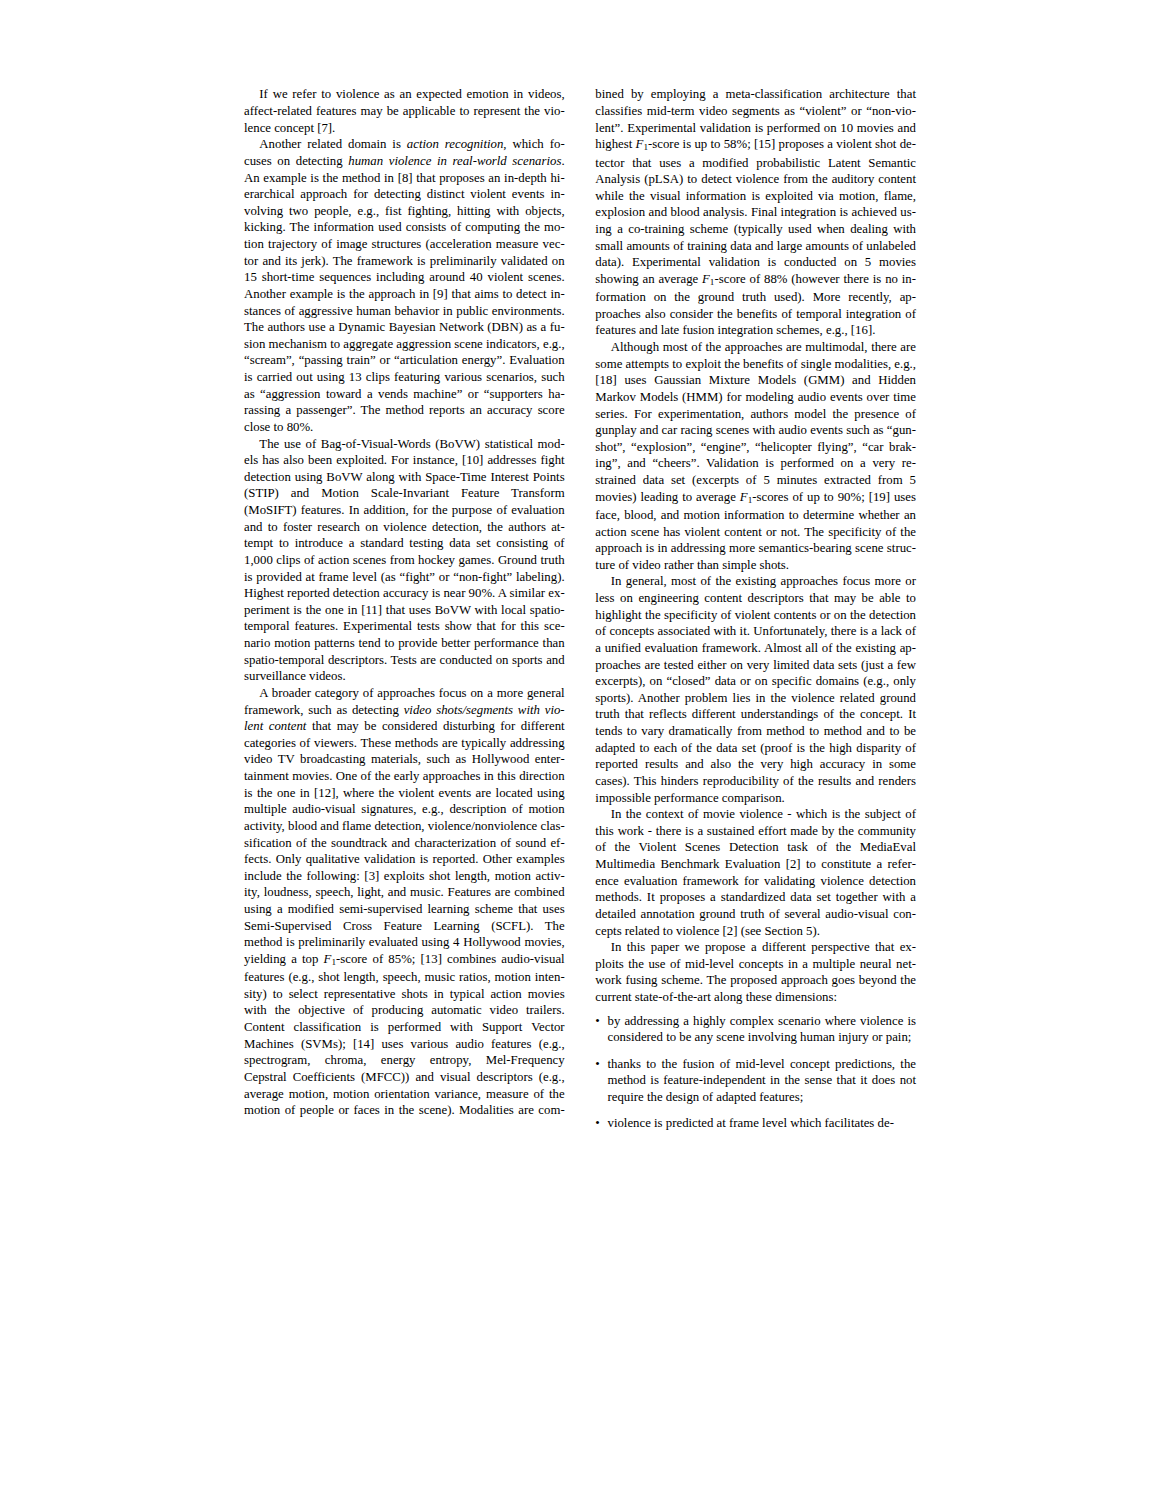If we refer to violence as an expected emotion in videos, affect-related features may be applicable to represent the violence concept [7].
Another related domain is action recognition, which focuses on detecting human violence in real-world scenarios. An example is the method in [8] that proposes an in-depth hierarchical approach for detecting distinct violent events involving two people, e.g., fist fighting, hitting with objects, kicking. The information used consists of computing the motion trajectory of image structures (acceleration measure vector and its jerk). The framework is preliminarily validated on 15 short-time sequences including around 40 violent scenes. Another example is the approach in [9] that aims to detect instances of aggressive human behavior in public environments. The authors use a Dynamic Bayesian Network (DBN) as a fusion mechanism to aggregate aggression scene indicators, e.g., “scream”, “passing train” or “articulation energy”. Evaluation is carried out using 13 clips featuring various scenarios, such as “aggression toward a vends machine” or “supporters harassing a passenger”. The method reports an accuracy score close to 80%.
The use of Bag-of-Visual-Words (BoVW) statistical models has also been exploited. For instance, [10] addresses fight detection using BoVW along with Space-Time Interest Points (STIP) and Motion Scale-Invariant Feature Transform (MoSIFT) features. In addition, for the purpose of evaluation and to foster research on violence detection, the authors attempt to introduce a standard testing data set consisting of 1,000 clips of action scenes from hockey games. Ground truth is provided at frame level (as “fight” or “non-fight” labeling). Highest reported detection accuracy is near 90%. A similar experiment is the one in [11] that uses BoVW with local spatio-temporal features. Experimental tests show that for this scenario motion patterns tend to provide better performance than spatio-temporal descriptors. Tests are conducted on sports and surveillance videos.
A broader category of approaches focus on a more general framework, such as detecting video shots/segments with violent content that may be considered disturbing for different categories of viewers. These methods are typically addressing video TV broadcasting materials, such as Hollywood entertainment movies. One of the early approaches in this direction is the one in [12], where the violent events are located using multiple audio-visual signatures, e.g., description of motion activity, blood and flame detection, violence/nonviolence classification of the soundtrack and characterization of sound effects. Only qualitative validation is reported. Other examples include the following: [3] exploits shot length, motion activity, loudness, speech, light, and music. Features are combined using a modified semi-supervised learning scheme that uses Semi-Supervised Cross Feature Learning (SCFL). The method is preliminarily evaluated using 4 Hollywood movies, yielding a top F1-score of 85%; [13] combines audio-visual features (e.g., shot length, speech, music ratios, motion intensity) to select representative shots in typical action movies with the objective of producing automatic video trailers. Content classification is performed with Support Vector Machines (SVMs); [14] uses various audio features (e.g., spectrogram, chroma, energy entropy, Mel-Frequency Cepstral Coefficients (MFCC)) and visual descriptors (e.g., average motion, motion orientation variance, measure of the motion of people or faces in the scene). Modalities are combined by employing a meta-classification architecture that classifies mid-term video segments as “violent” or “non-violent”. Experimental validation is performed on 10 movies and highest F1-score is up to 58%; [15] proposes a violent shot detector that uses a modified probabilistic Latent Semantic Analysis (pLSA) to detect violence from the auditory content while the visual information is exploited via motion, flame, explosion and blood analysis. Final integration is achieved using a co-training scheme (typically used when dealing with small amounts of training data and large amounts of unlabeled data). Experimental validation is conducted on 5 movies showing an average F1-score of 88% (however there is no information on the ground truth used). More recently, approaches also consider the benefits of temporal integration of features and late fusion integration schemes, e.g., [16].
Although most of the approaches are multimodal, there are some attempts to exploit the benefits of single modalities, e.g., [18] uses Gaussian Mixture Models (GMM) and Hidden Markov Models (HMM) for modeling audio events over time series. For experimentation, authors model the presence of gunplay and car racing scenes with audio events such as “gunshot”, “explosion”, “engine”, “helicopter flying”, “car braking”, and “cheers”. Validation is performed on a very restrained data set (excerpts of 5 minutes extracted from 5 movies) leading to average F1-scores of up to 90%; [19] uses face, blood, and motion information to determine whether an action scene has violent content or not. The specificity of the approach is in addressing more semantics-bearing scene structure of video rather than simple shots.
In general, most of the existing approaches focus more or less on engineering content descriptors that may be able to highlight the specificity of violent contents or on the detection of concepts associated with it. Unfortunately, there is a lack of a unified evaluation framework. Almost all of the existing approaches are tested either on very limited data sets (just a few excerpts), on “closed” data or on specific domains (e.g., only sports). Another problem lies in the violence related ground truth that reflects different understandings of the concept. It tends to vary dramatically from method to method and to be adapted to each of the data set (proof is the high disparity of reported results and also the very high accuracy in some cases). This hinders reproducibility of the results and renders impossible performance comparison.
In the context of movie violence - which is the subject of this work - there is a sustained effort made by the community of the Violent Scenes Detection task of the MediaEval Multimedia Benchmark Evaluation [2] to constitute a reference evaluation framework for validating violence detection methods. It proposes a standardized data set together with a detailed annotation ground truth of several audio-visual concepts related to violence [2] (see Section 5).
In this paper we propose a different perspective that exploits the use of mid-level concepts in a multiple neural network fusing scheme. The proposed approach goes beyond the current state-of-the-art along these dimensions:
by addressing a highly complex scenario where violence is considered to be any scene involving human injury or pain;
thanks to the fusion of mid-level concept predictions, the method is feature-independent in the sense that it does not require the design of adapted features;
violence is predicted at frame level which facilitates de-